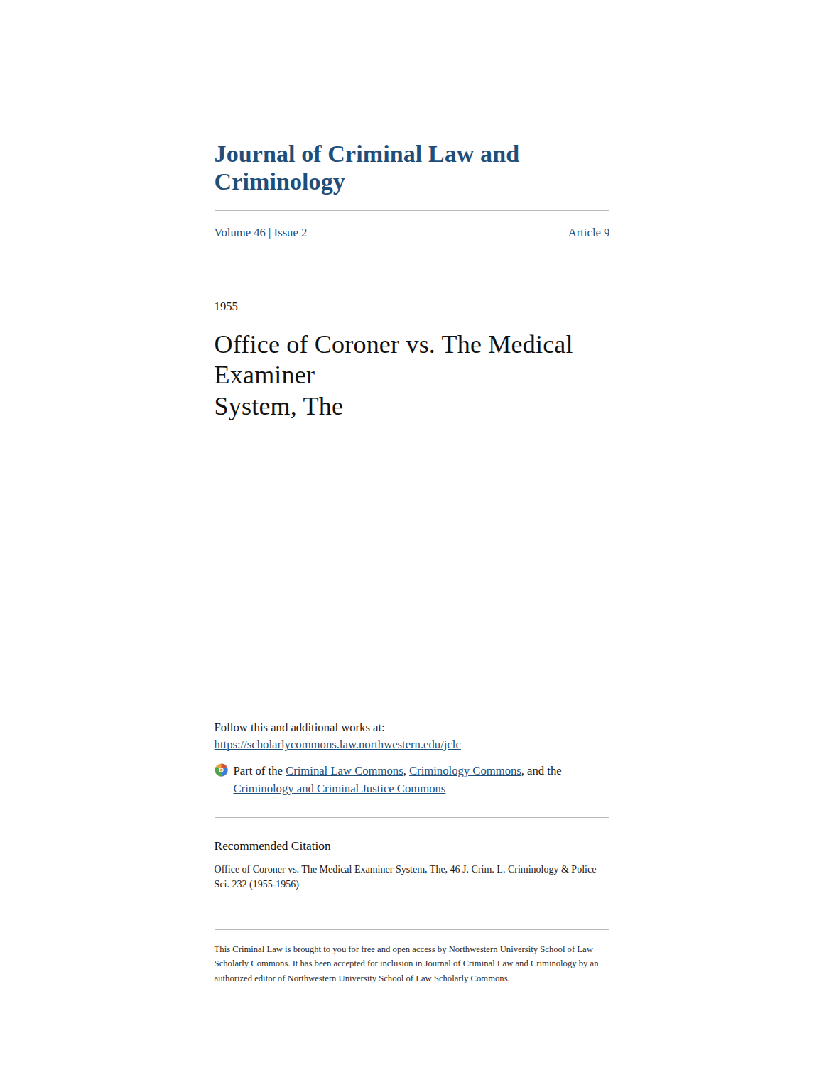Journal of Criminal Law and Criminology
Volume 46 | Issue 2 Article 9
1955
Office of Coroner vs. The Medical Examiner
System, The
Follow this and additional works at: https://scholarlycommons.law.northwestern.edu/jclc
Part of the Criminal Law Commons, Criminology Commons, and the Criminology and Criminal Justice Commons
Recommended Citation
Office of Coroner vs. The Medical Examiner System, The, 46 J. Crim. L. Criminology & Police Sci. 232 (1955-1956)
This Criminal Law is brought to you for free and open access by Northwestern University School of Law Scholarly Commons. It has been accepted for inclusion in Journal of Criminal Law and Criminology by an authorized editor of Northwestern University School of Law Scholarly Commons.